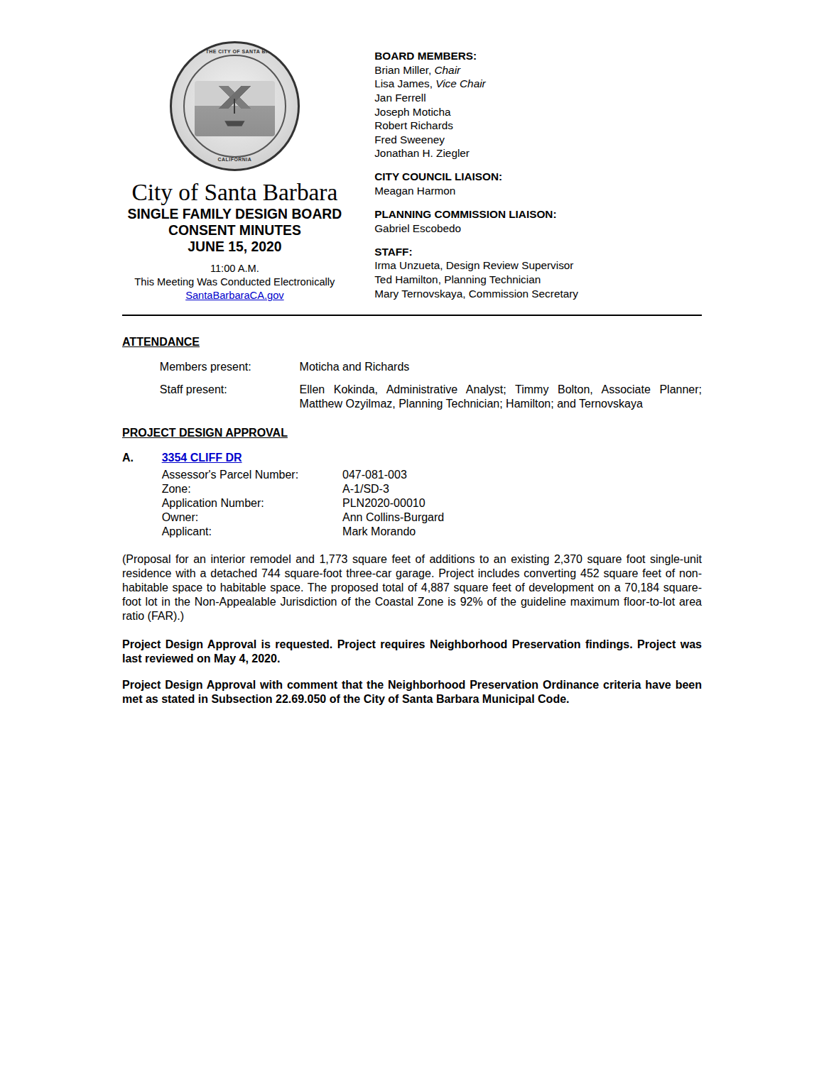SEAL OF THE CITY OF SANTA BARBARA
CALIFORNIA
City of Santa Barbara
SINGLE FAMILY DESIGN BOARD
CONSENT MINUTES
JUNE 15, 2020
11:00 A.M.
This Meeting Was Conducted Electronically
SantaBarbaraCA.gov
BOARD MEMBERS:
Brian Miller, Chair
Lisa James, Vice Chair
Jan Ferrell
Joseph Moticha
Robert Richards
Fred Sweeney
Jonathan H. Ziegler
CITY COUNCIL LIAISON:
Meagan Harmon
PLANNING COMMISSION LIAISON:
Gabriel Escobedo
STAFF:
Irma Unzueta, Design Review Supervisor
Ted Hamilton, Planning Technician
Mary Ternovskaya, Commission Secretary
Attendance
Members present:
Moticha and Richards
Staff present:
Ellen Kokinda, Administrative Analyst; Timmy Bolton, Associate Planner; Matthew Ozyilmaz, Planning Technician; Hamilton; and Ternovskaya
Project Design Approval
A.
3354 CLIFF DR
| Assessor's Parcel Number: | 047-081-003 |
| Zone: | A-1/SD-3 |
| Application Number: | PLN2020-00010 |
| Owner: | Ann Collins-Burgard |
| Applicant: | Mark Morando |
(Proposal for an interior remodel and 1,773 square feet of additions to an existing 2,370 square foot single-unit residence with a detached 744 square-foot three-car garage. Project includes converting 452 square feet of non-habitable space to habitable space. The proposed total of 4,887 square feet of development on a 70,184 square-foot lot in the Non-Appealable Jurisdiction of the Coastal Zone is 92% of the guideline maximum floor-to-lot area ratio (FAR).)
Project Design Approval is requested. Project requires Neighborhood Preservation findings. Project was last reviewed on May 4, 2020.
Project Design Approval with comment that the Neighborhood Preservation Ordinance criteria have been met as stated in Subsection 22.69.050 of the City of Santa Barbara Municipal Code.